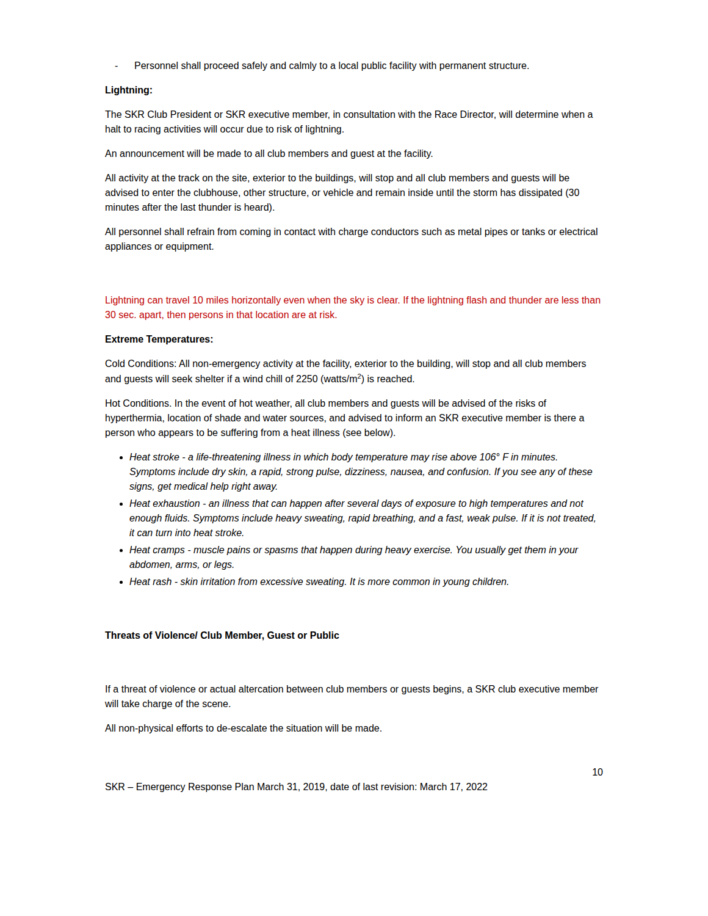- Personnel shall proceed safely and calmly to a local public facility with permanent structure.
Lightning:
The SKR Club President or SKR executive member, in consultation with the Race Director, will determine when a halt to racing activities will occur due to risk of lightning.
An announcement will be made to all club members and guest at the facility.
All activity at the track on the site, exterior to the buildings, will stop and all club members and guests will be advised to enter the clubhouse, other structure, or vehicle and remain inside until the storm has dissipated (30 minutes after the last thunder is heard).
All personnel shall refrain from coming in contact with charge conductors such as metal pipes or tanks or electrical appliances or equipment.
Lightning can travel 10 miles horizontally even when the sky is clear. If the lightning flash and thunder are less than 30 sec. apart, then persons in that location are at risk.
Extreme Temperatures:
Cold Conditions: All non-emergency activity at the facility, exterior to the building, will stop and all club members and guests will seek shelter if a wind chill of 2250 (watts/m2) is reached.
Hot Conditions. In the event of hot weather, all club members and guests will be advised of the risks of hyperthermia, location of shade and water sources, and advised to inform an SKR executive member is there a person who appears to be suffering from a heat illness (see below).
Heat stroke - a life-threatening illness in which body temperature may rise above 106° F in minutes. Symptoms include dry skin, a rapid, strong pulse, dizziness, nausea, and confusion. If you see any of these signs, get medical help right away.
Heat exhaustion - an illness that can happen after several days of exposure to high temperatures and not enough fluids. Symptoms include heavy sweating, rapid breathing, and a fast, weak pulse. If it is not treated, it can turn into heat stroke.
Heat cramps - muscle pains or spasms that happen during heavy exercise. You usually get them in your abdomen, arms, or legs.
Heat rash - skin irritation from excessive sweating. It is more common in young children.
Threats of Violence/ Club Member, Guest or Public
If a threat of violence or actual altercation between club members or guests begins, a SKR club executive member will take charge of the scene.
All non-physical efforts to de-escalate the situation will be made.
10
SKR – Emergency Response Plan March 31, 2019, date of last revision: March 17, 2022